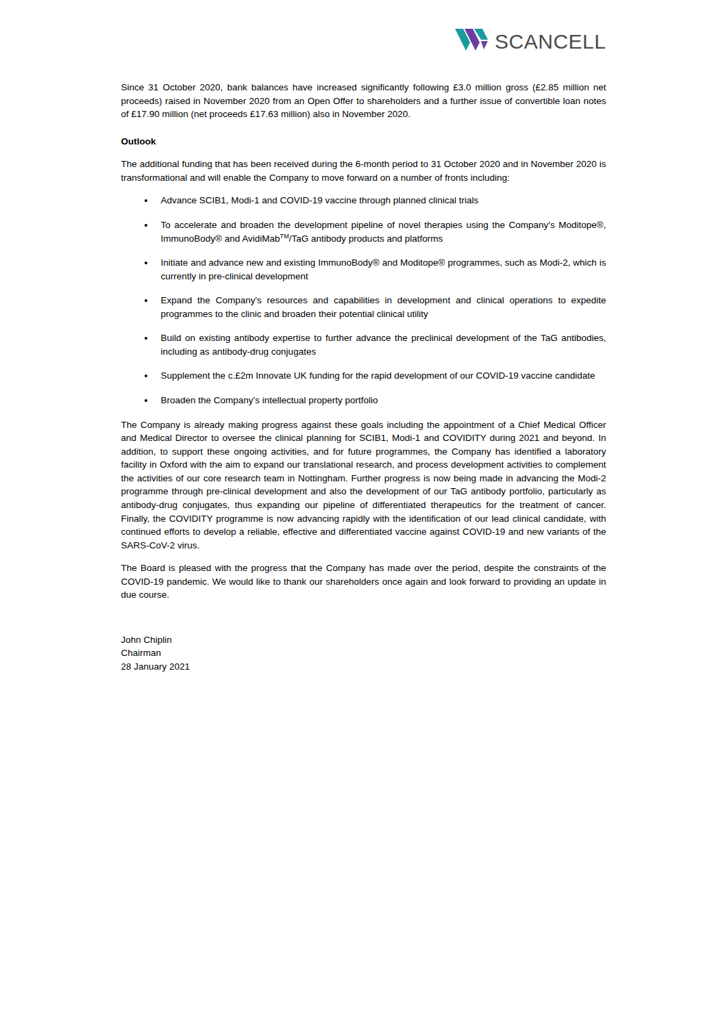SCANCELL
Since 31 October 2020, bank balances have increased significantly following £3.0 million gross (£2.85 million net proceeds) raised in November 2020 from an Open Offer to shareholders and a further issue of convertible loan notes of £17.90 million (net proceeds £17.63 million) also in November 2020.
Outlook
The additional funding that has been received during the 6-month period to 31 October 2020 and in November 2020 is transformational and will enable the Company to move forward on a number of fronts including:
Advance SCIB1, Modi-1 and COVID-19 vaccine through planned clinical trials
To accelerate and broaden the development pipeline of novel therapies using the Company's Moditope®, ImmunoBody® and AvidiMabTM/TaG antibody products and platforms
Initiate and advance new and existing ImmunoBody® and Moditope® programmes, such as Modi-2, which is currently in pre-clinical development
Expand the Company's resources and capabilities in development and clinical operations to expedite programmes to the clinic and broaden their potential clinical utility
Build on existing antibody expertise to further advance the preclinical development of the TaG antibodies, including as antibody-drug conjugates
Supplement the c.£2m Innovate UK funding for the rapid development of our COVID-19 vaccine candidate
Broaden the Company's intellectual property portfolio
The Company is already making progress against these goals including the appointment of a Chief Medical Officer and Medical Director to oversee the clinical planning for SCIB1, Modi-1 and COVIDITY during 2021 and beyond. In addition, to support these ongoing activities, and for future programmes, the Company has identified a laboratory facility in Oxford with the aim to expand our translational research, and process development activities to complement the activities of our core research team in Nottingham. Further progress is now being made in advancing the Modi-2 programme through pre-clinical development and also the development of our TaG antibody portfolio, particularly as antibody-drug conjugates, thus expanding our pipeline of differentiated therapeutics for the treatment of cancer. Finally, the COVIDITY programme is now advancing rapidly with the identification of our lead clinical candidate, with continued efforts to develop a reliable, effective and differentiated vaccine against COVID-19 and new variants of the SARS-CoV-2 virus.
The Board is pleased with the progress that the Company has made over the period, despite the constraints of the COVID-19 pandemic. We would like to thank our shareholders once again and look forward to providing an update in due course.
John Chiplin
Chairman
28 January 2021